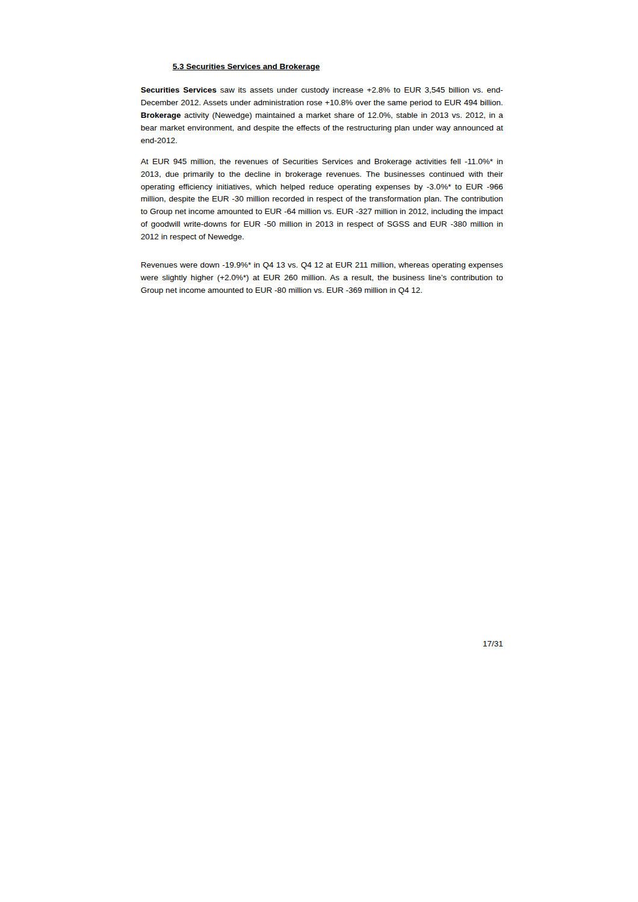5.3 Securities Services and Brokerage
Securities Services saw its assets under custody increase +2.8% to EUR 3,545 billion vs. end-December 2012. Assets under administration rose +10.8% over the same period to EUR 494 billion. Brokerage activity (Newedge) maintained a market share of 12.0%, stable in 2013 vs. 2012, in a bear market environment, and despite the effects of the restructuring plan under way announced at end-2012.
At EUR 945 million, the revenues of Securities Services and Brokerage activities fell -11.0%* in 2013, due primarily to the decline in brokerage revenues. The businesses continued with their operating efficiency initiatives, which helped reduce operating expenses by -3.0%* to EUR -966 million, despite the EUR -30 million recorded in respect of the transformation plan. The contribution to Group net income amounted to EUR -64 million vs. EUR -327 million in 2012, including the impact of goodwill write-downs for EUR -50 million in 2013 in respect of SGSS and EUR -380 million in 2012 in respect of Newedge.
Revenues were down -19.9%* in Q4 13 vs. Q4 12 at EUR 211 million, whereas operating expenses were slightly higher (+2.0%*) at EUR 260 million. As a result, the business line’s contribution to Group net income amounted to EUR -80 million vs. EUR -369 million in Q4 12.
17/31